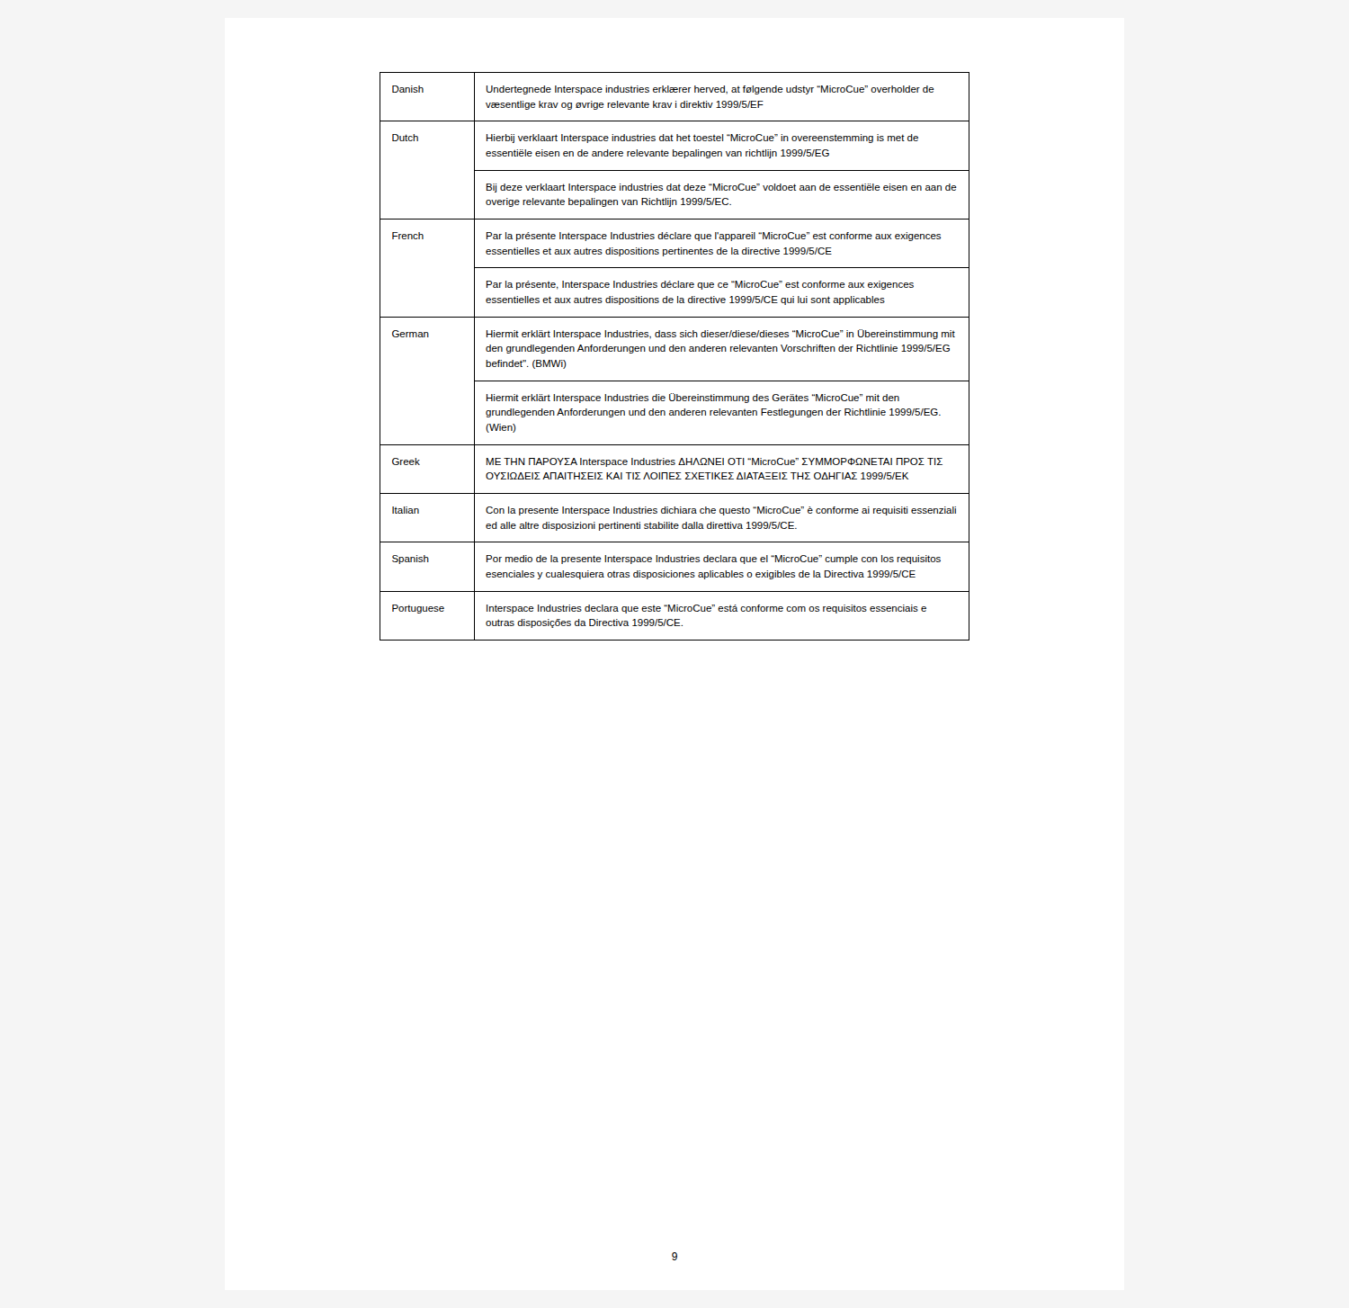| Danish | Undertegnede Interspace industries erklærer herved, at følgende udstyr “MicroCue” overholder de væsentlige krav og øvrige relevante krav i direktiv 1999/5/EF |
| Dutch | Hierbij verklaart Interspace industries dat het toestel “MicroCue” in overeenstemming is met de essentiële eisen en de andere relevante bepalingen van richtlijn 1999/5/EG |
| Bij deze verklaart Interspace industries dat deze “MicroCue” voldoet aan de essentiële eisen en aan de overige relevante bepalingen van Richtlijn 1999/5/EC. |
| French | Par la présente Interspace Industries déclare que l'appareil “MicroCue” est conforme aux exigences essentielles et aux autres dispositions pertinentes de la directive 1999/5/CE |
| Par la présente, Interspace Industries déclare que ce “MicroCue” est conforme aux exigences essentielles et aux autres dispositions de la directive 1999/5/CE qui lui sont applicables |
| German | Hiermit erklärt Interspace Industries, dass sich dieser/diese/dieses “MicroCue” in Übereinstimmung mit den grundlegenden Anforderungen und den anderen relevanten Vorschriften der Richtlinie 1999/5/EG befindet". (BMWi) |
| Hiermit erklärt Interspace Industries die Übereinstimmung des Gerätes “MicroCue” mit den grundlegenden Anforderungen und den anderen relevanten Festlegungen der Richtlinie 1999/5/EG. (Wien) |
| Greek | ΜΕ ΤΗΝ ΠΑΡΟΥΣΑ Interspace Industries ΔΗΛΩΝΕΙ ΟΤΙ “MicroCue” ΣΥΜΜΟΡΦΩΝΕΤΑΙ ΠΡΟΣ ΤΙΣ ΟΥΣΙΩΔΕΙΣ ΑΠΑΙΤΗΣΕΙΣ ΚΑΙ ΤΙΣ ΛΟΙΠΕΣ ΣΧΕΤΙΚΕΣ ΔΙΑΤΑΞΕΙΣ ΤΗΣ ΟΔΗΓΙΑΣ 1999/5/ΕΚ |
| Italian | Con la presente Interspace Industries dichiara che questo “MicroCue” è conforme ai requisiti essenziali ed alle altre disposizioni pertinenti stabilite dalla direttiva 1999/5/CE. |
| Spanish | Por medio de la presente Interspace Industries declara que el “MicroCue” cumple con los requisitos esenciales y cualesquiera otras disposiciones aplicables o exigibles de la Directiva 1999/5/CE |
| Portuguese | Interspace Industries declara que este “MicroCue” está conforme com os requisitos essenciais e outras disposiçőes da Directiva 1999/5/CE. |
9